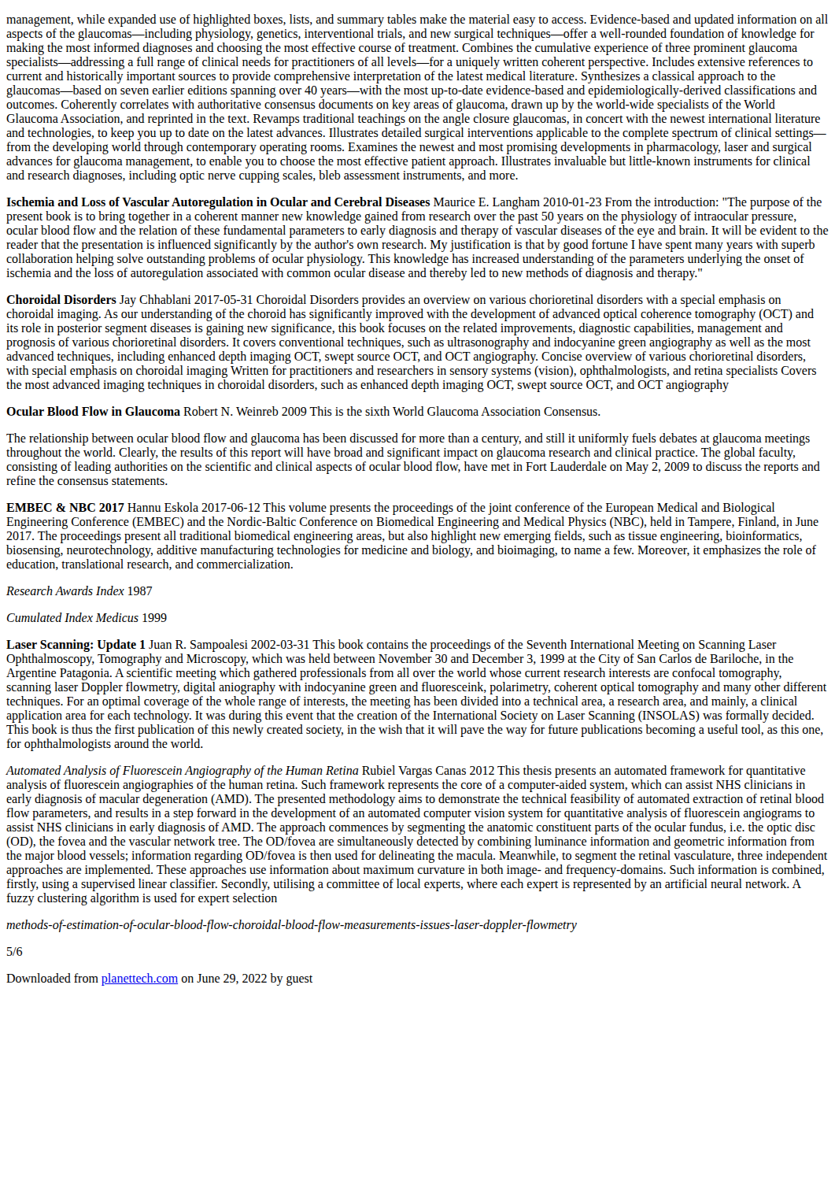management, while expanded use of highlighted boxes, lists, and summary tables make the material easy to access. Evidence-based and updated information on all aspects of the glaucomas—including physiology, genetics, interventional trials, and new surgical techniques—offer a well-rounded foundation of knowledge for making the most informed diagnoses and choosing the most effective course of treatment. Combines the cumulative experience of three prominent glaucoma specialists—addressing a full range of clinical needs for practitioners of all levels—for a uniquely written coherent perspective. Includes extensive references to current and historically important sources to provide comprehensive interpretation of the latest medical literature. Synthesizes a classical approach to the glaucomas—based on seven earlier editions spanning over 40 years—with the most up-to-date evidence-based and epidemiologically-derived classifications and outcomes. Coherently correlates with authoritative consensus documents on key areas of glaucoma, drawn up by the world-wide specialists of the World Glaucoma Association, and reprinted in the text. Revamps traditional teachings on the angle closure glaucomas, in concert with the newest international literature and technologies, to keep you up to date on the latest advances. Illustrates detailed surgical interventions applicable to the complete spectrum of clinical settings—from the developing world through contemporary operating rooms. Examines the newest and most promising developments in pharmacology, laser and surgical advances for glaucoma management, to enable you to choose the most effective patient approach. Illustrates invaluable but little-known instruments for clinical and research diagnoses, including optic nerve cupping scales, bleb assessment instruments, and more.
Ischemia and Loss of Vascular Autoregulation in Ocular and Cerebral Diseases Maurice E. Langham 2010-01-23 From the introduction: "The purpose of the present book is to bring together in a coherent manner new knowledge gained from research over the past 50 years on the physiology of intraocular pressure, ocular blood flow and the relation of these fundamental parameters to early diagnosis and therapy of vascular diseases of the eye and brain. It will be evident to the reader that the presentation is influenced significantly by the author's own research. My justification is that by good fortune I have spent many years with superb collaboration helping solve outstanding problems of ocular physiology. This knowledge has increased understanding of the parameters underlying the onset of ischemia and the loss of autoregulation associated with common ocular disease and thereby led to new methods of diagnosis and therapy."
Choroidal Disorders Jay Chhablani 2017-05-31 Choroidal Disorders provides an overview on various chorioretinal disorders with a special emphasis on choroidal imaging. As our understanding of the choroid has significantly improved with the development of advanced optical coherence tomography (OCT) and its role in posterior segment diseases is gaining new significance, this book focuses on the related improvements, diagnostic capabilities, management and prognosis of various chorioretinal disorders. It covers conventional techniques, such as ultrasonography and indocyanine green angiography as well as the most advanced techniques, including enhanced depth imaging OCT, swept source OCT, and OCT angiography. Concise overview of various chorioretinal disorders, with special emphasis on choroidal imaging Written for practitioners and researchers in sensory systems (vision), ophthalmologists, and retina specialists Covers the most advanced imaging techniques in choroidal disorders, such as enhanced depth imaging OCT, swept source OCT, and OCT angiography
Ocular Blood Flow in Glaucoma Robert N. Weinreb 2009 This is the sixth World Glaucoma Association Consensus.
The relationship between ocular blood flow and glaucoma has been discussed for more than a century, and still it uniformly fuels debates at glaucoma meetings throughout the world. Clearly, the results of this report will have broad and significant impact on glaucoma research and clinical practice. The global faculty, consisting of leading authorities on the scientific and clinical aspects of ocular blood flow, have met in Fort Lauderdale on May 2, 2009 to discuss the reports and refine the consensus statements.
EMBEC & NBC 2017 Hannu Eskola 2017-06-12 This volume presents the proceedings of the joint conference of the European Medical and Biological Engineering Conference (EMBEC) and the Nordic-Baltic Conference on Biomedical Engineering and Medical Physics (NBC), held in Tampere, Finland, in June 2017. The proceedings present all traditional biomedical engineering areas, but also highlight new emerging fields, such as tissue engineering, bioinformatics, biosensing, neurotechnology, additive manufacturing technologies for medicine and biology, and bioimaging, to name a few. Moreover, it emphasizes the role of education, translational research, and commercialization.
Research Awards Index 1987
Cumulated Index Medicus 1999
Laser Scanning: Update 1 Juan R. Sampoalesi 2002-03-31 This book contains the proceedings of the Seventh International Meeting on Scanning Laser Ophthalmoscopy, Tomography and Microscopy, which was held between November 30 and December 3, 1999 at the City of San Carlos de Bariloche, in the Argentine Patagonia. A scientific meeting which gathered professionals from all over the world whose current research interests are confocal tomography, scanning laser Doppler flowmetry, digital aniography with indocyanine green and fluoresceink, polarimetry, coherent optical tomography and many other different techniques. For an optimal coverage of the whole range of interests, the meeting has been divided into a technical area, a research area, and mainly, a clinical application area for each technology. It was during this event that the creation of the International Society on Laser Scanning (INSOLAS) was formally decided. This book is thus the first publication of this newly created society, in the wish that it will pave the way for future publications becoming a useful tool, as this one, for ophthalmologists around the world.
Automated Analysis of Fluorescein Angiography of the Human Retina Rubiel Vargas Canas 2012 This thesis presents an automated framework for quantitative analysis of fluorescein angiographies of the human retina. Such framework represents the core of a computer-aided system, which can assist NHS clinicians in early diagnosis of macular degeneration (AMD). The presented methodology aims to demonstrate the technical feasibility of automated extraction of retinal blood flow parameters, and results in a step forward in the development of an automated computer vision system for quantitative analysis of fluorescein angiograms to assist NHS clinicians in early diagnosis of AMD. The approach commences by segmenting the anatomic constituent parts of the ocular fundus, i.e. the optic disc (OD), the fovea and the vascular network tree. The OD/fovea are simultaneously detected by combining luminance information and geometric information from the major blood vessels; information regarding OD/fovea is then used for delineating the macula. Meanwhile, to segment the retinal vasculature, three independent approaches are implemented. These approaches use information about maximum curvature in both image- and frequency-domains. Such information is combined, firstly, using a supervised linear classifier. Secondly, utilising a committee of local experts, where each expert is represented by an artificial neural network. A fuzzy clustering algorithm is used for expert selection
methods-of-estimation-of-ocular-blood-flow-choroidal-blood-flow-measurements-issues-laser-doppler-flowmetry
5/6
Downloaded from planettech.com on June 29, 2022 by guest